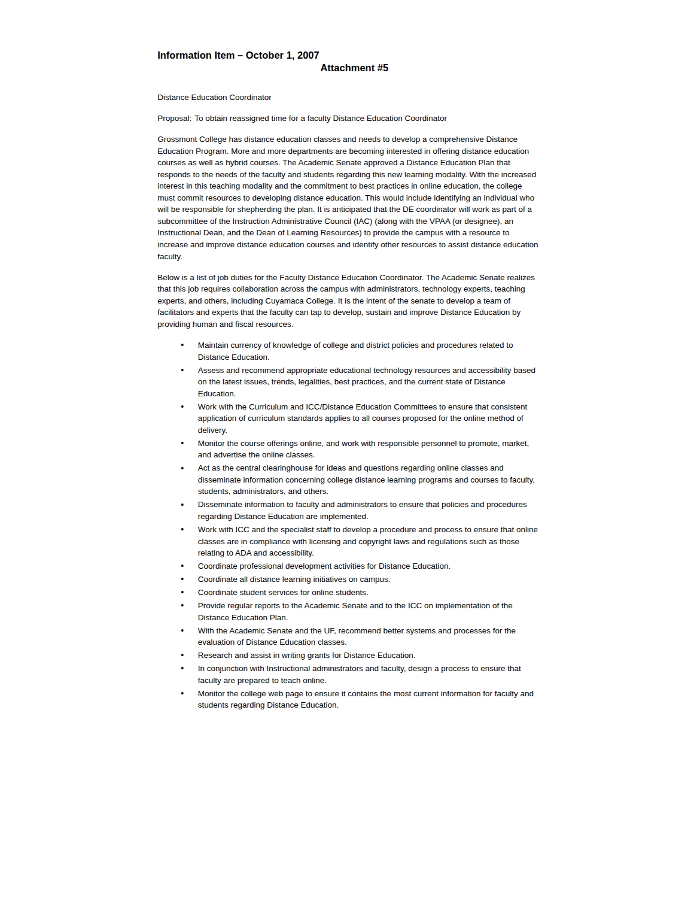Information Item – October 1, 2007
Attachment #5
Distance Education Coordinator
Proposal: To obtain reassigned time for a faculty Distance Education Coordinator
Grossmont College has distance education classes and needs to develop a comprehensive Distance Education Program. More and more departments are becoming interested in offering distance education courses as well as hybrid courses. The Academic Senate approved a Distance Education Plan that responds to the needs of the faculty and students regarding this new learning modality. With the increased interest in this teaching modality and the commitment to best practices in online education, the college must commit resources to developing distance education. This would include identifying an individual who will be responsible for shepherding the plan. It is anticipated that the DE coordinator will work as part of a subcommittee of the Instruction Administrative Council (IAC) (along with the VPAA (or designee), an Instructional Dean, and the Dean of Learning Resources) to provide the campus with a resource to increase and improve distance education courses and identify other resources to assist distance education faculty.
Below is a list of job duties for the Faculty Distance Education Coordinator. The Academic Senate realizes that this job requires collaboration across the campus with administrators, technology experts, teaching experts, and others, including Cuyamaca College. It is the intent of the senate to develop a team of facilitators and experts that the faculty can tap to develop, sustain and improve Distance Education by providing human and fiscal resources.
Maintain currency of knowledge of college and district policies and procedures related to Distance Education.
Assess and recommend appropriate educational technology resources and accessibility based on the latest issues, trends, legalities, best practices, and the current state of Distance Education.
Work with the Curriculum and ICC/Distance Education Committees to ensure that consistent application of curriculum standards applies to all courses proposed for the online method of delivery.
Monitor the course offerings online, and work with responsible personnel to promote, market, and advertise the online classes.
Act as the central clearinghouse for ideas and questions regarding online classes and disseminate information concerning college distance learning programs and courses to faculty, students, administrators, and others.
Disseminate information to faculty and administrators to ensure that policies and procedures regarding Distance Education are implemented.
Work with ICC and the specialist staff to develop a procedure and process to ensure that online classes are in compliance with licensing and copyright laws and regulations such as those relating to ADA and accessibility.
Coordinate professional development activities for Distance Education.
Coordinate all distance learning initiatives on campus.
Coordinate student services for online students.
Provide regular reports to the Academic Senate and to the ICC on implementation of the Distance Education Plan.
With the Academic Senate and the UF, recommend better systems and processes for the evaluation of Distance Education classes.
Research and assist in writing grants for Distance Education.
In conjunction with Instructional administrators and faculty, design a process to ensure that faculty are prepared to teach online.
Monitor the college web page to ensure it contains the most current information for faculty and students regarding Distance Education.